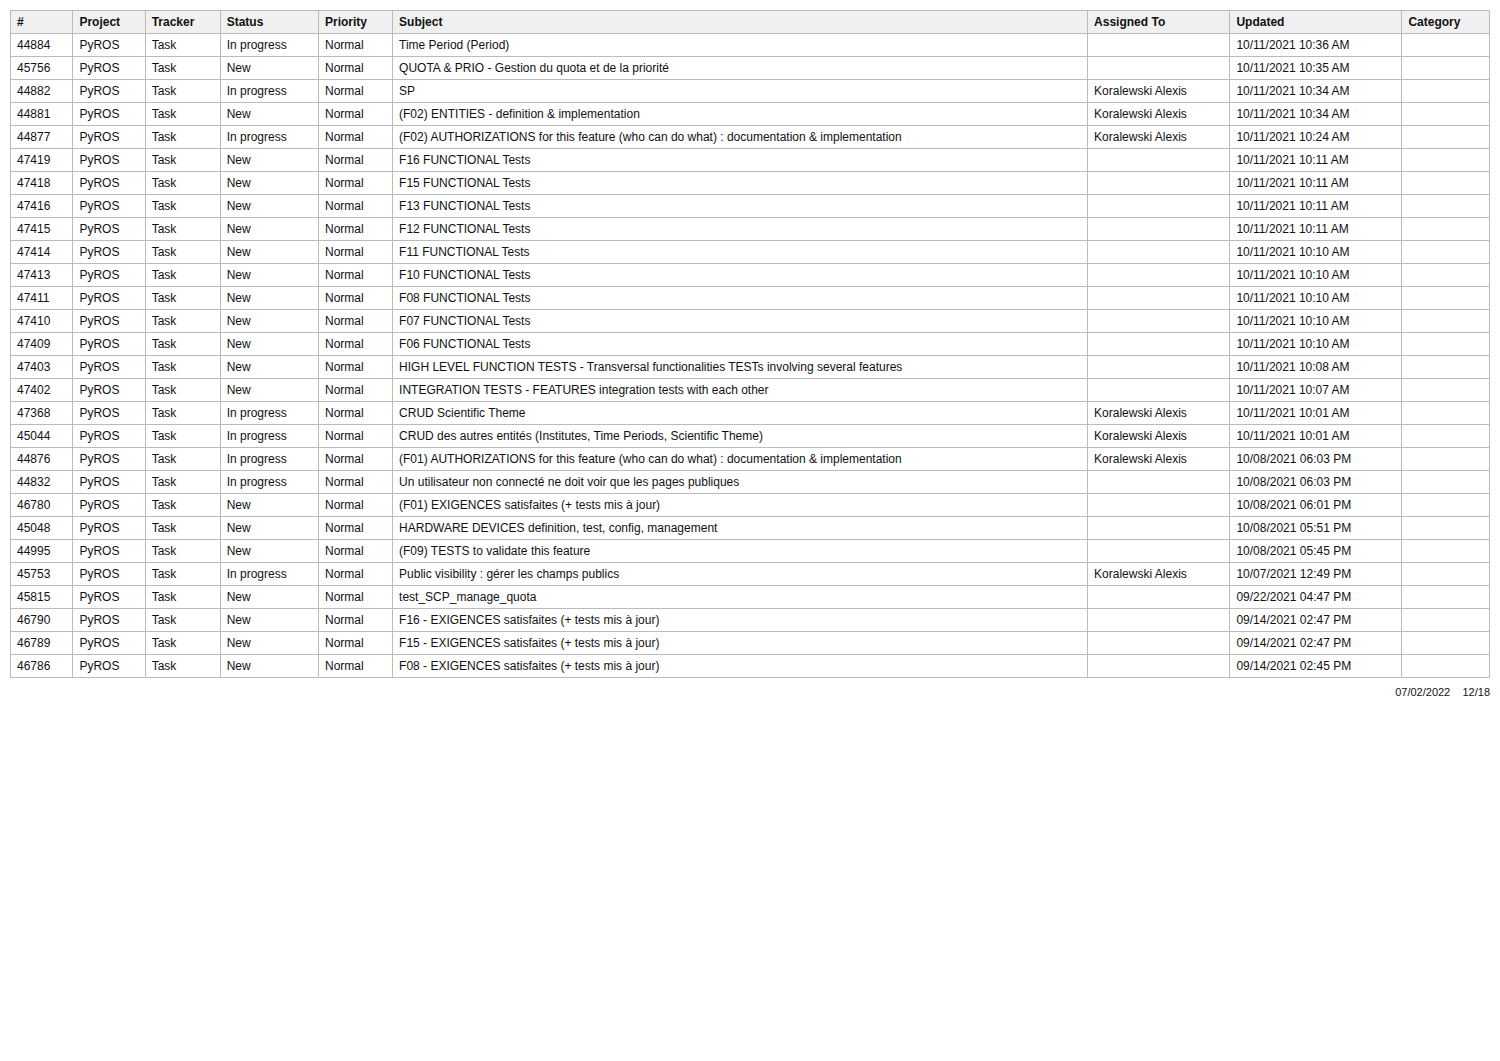| # | Project | Tracker | Status | Priority | Subject | Assigned To | Updated | Category |
| --- | --- | --- | --- | --- | --- | --- | --- | --- |
| 44884 | PyROS | Task | In progress | Normal | Time Period (Period) | | 10/11/2021 10:36 AM | |
| 45756 | PyROS | Task | New | Normal | QUOTA & PRIO - Gestion du quota et de la priorité | | 10/11/2021 10:35 AM | |
| 44882 | PyROS | Task | In progress | Normal | SP | Koralewski Alexis | 10/11/2021 10:34 AM | |
| 44881 | PyROS | Task | New | Normal | (F02) ENTITIES - definition & implementation | Koralewski Alexis | 10/11/2021 10:34 AM | |
| 44877 | PyROS | Task | In progress | Normal | (F02) AUTHORIZATIONS for this feature (who can do what) : documentation & implementation | Koralewski Alexis | 10/11/2021 10:24 AM | |
| 47419 | PyROS | Task | New | Normal | F16 FUNCTIONAL Tests | | 10/11/2021 10:11 AM | |
| 47418 | PyROS | Task | New | Normal | F15 FUNCTIONAL Tests | | 10/11/2021 10:11 AM | |
| 47416 | PyROS | Task | New | Normal | F13 FUNCTIONAL Tests | | 10/11/2021 10:11 AM | |
| 47415 | PyROS | Task | New | Normal | F12 FUNCTIONAL Tests | | 10/11/2021 10:11 AM | |
| 47414 | PyROS | Task | New | Normal | F11 FUNCTIONAL Tests | | 10/11/2021 10:10 AM | |
| 47413 | PyROS | Task | New | Normal | F10 FUNCTIONAL Tests | | 10/11/2021 10:10 AM | |
| 47411 | PyROS | Task | New | Normal | F08 FUNCTIONAL Tests | | 10/11/2021 10:10 AM | |
| 47410 | PyROS | Task | New | Normal | F07 FUNCTIONAL Tests | | 10/11/2021 10:10 AM | |
| 47409 | PyROS | Task | New | Normal | F06 FUNCTIONAL Tests | | 10/11/2021 10:10 AM | |
| 47403 | PyROS | Task | New | Normal | HIGH LEVEL FUNCTION TESTS - Transversal functionalities TESTs involving several features | | 10/11/2021 10:08 AM | |
| 47402 | PyROS | Task | New | Normal | INTEGRATION TESTS - FEATURES integration tests with each other | | 10/11/2021 10:07 AM | |
| 47368 | PyROS | Task | In progress | Normal | CRUD Scientific Theme | Koralewski Alexis | 10/11/2021 10:01 AM | |
| 45044 | PyROS | Task | In progress | Normal | CRUD des autres entités (Institutes, Time Periods, Scientific Theme) | Koralewski Alexis | 10/11/2021 10:01 AM | |
| 44876 | PyROS | Task | In progress | Normal | (F01) AUTHORIZATIONS for this feature (who can do what) : documentation & implementation | Koralewski Alexis | 10/08/2021 06:03 PM | |
| 44832 | PyROS | Task | In progress | Normal | Un utilisateur non connecté ne doit voir que les pages publiques | | 10/08/2021 06:03 PM | |
| 46780 | PyROS | Task | New | Normal | (F01) EXIGENCES satisfaites (+ tests mis à jour) | | 10/08/2021 06:01 PM | |
| 45048 | PyROS | Task | New | Normal | HARDWARE DEVICES definition, test, config, management | | 10/08/2021 05:51 PM | |
| 44995 | PyROS | Task | New | Normal | (F09) TESTS to validate this feature | | 10/08/2021 05:45 PM | |
| 45753 | PyROS | Task | In progress | Normal | Public visibility : gérer les champs publics | Koralewski Alexis | 10/07/2021 12:49 PM | |
| 45815 | PyROS | Task | New | Normal | test_SCP_manage_quota | | 09/22/2021 04:47 PM | |
| 46790 | PyROS | Task | New | Normal | F16 - EXIGENCES satisfaites (+ tests mis à jour) | | 09/14/2021 02:47 PM | |
| 46789 | PyROS | Task | New | Normal | F15 - EXIGENCES satisfaites (+ tests mis à jour) | | 09/14/2021 02:47 PM | |
| 46786 | PyROS | Task | New | Normal | F08 - EXIGENCES satisfaites (+ tests mis à jour) | | 09/14/2021 02:45 PM | |
07/02/2022 12/18